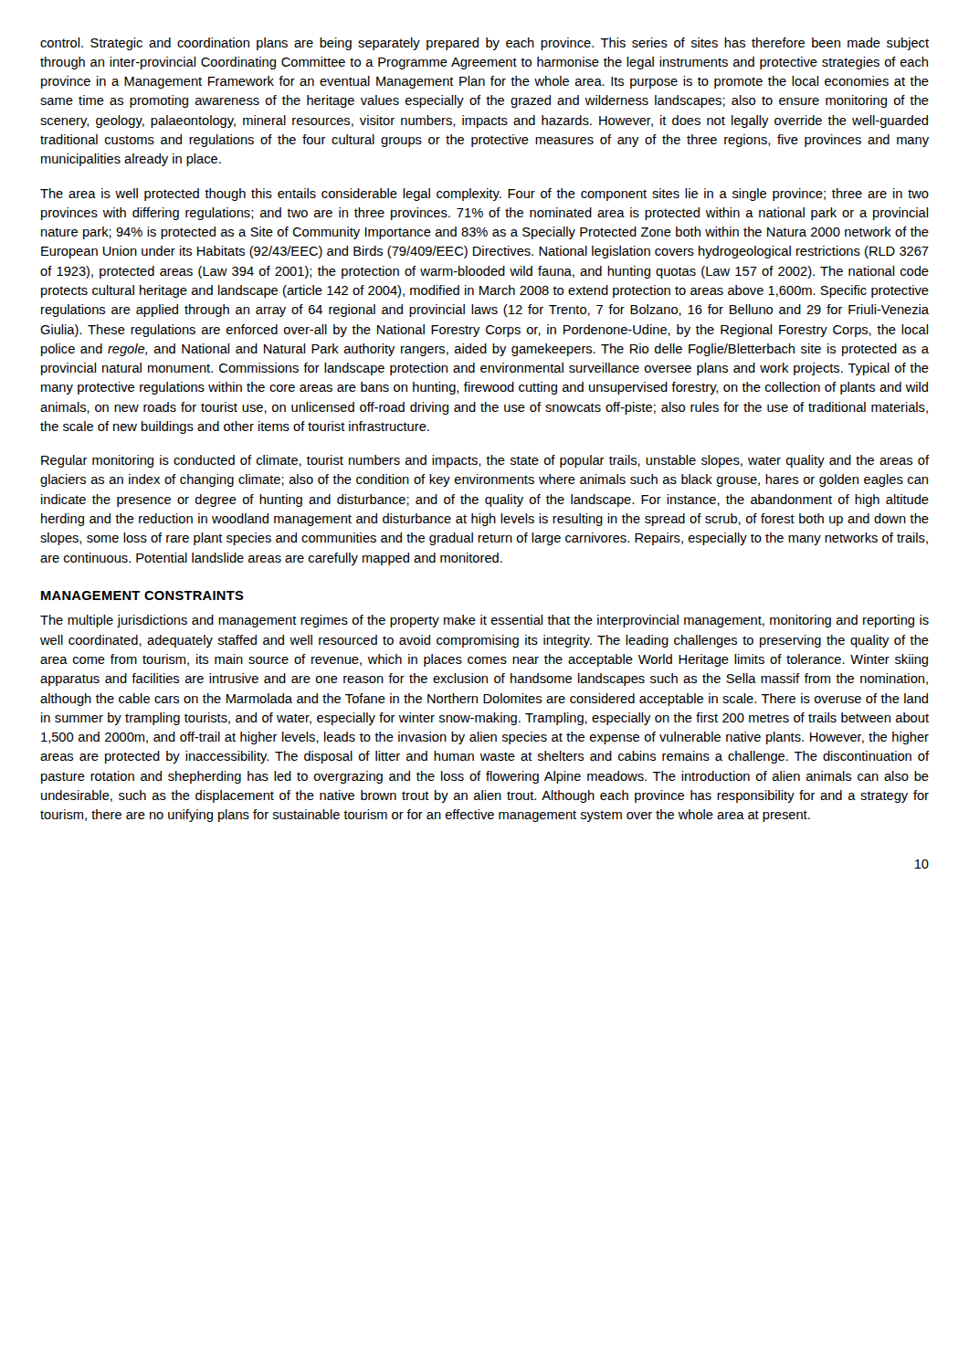control. Strategic and coordination plans are being separately prepared by each province. This series of sites has therefore been made subject through an inter-provincial Coordinating Committee to a Programme Agreement to harmonise the legal instruments and protective strategies of each province in a Management Framework for an eventual Management Plan for the whole area. Its purpose is to promote the local economies at the same time as promoting awareness of the heritage values especially of the grazed and wilderness landscapes; also to ensure monitoring of the scenery, geology, palaeontology, mineral resources, visitor numbers, impacts and hazards. However, it does not legally override the well-guarded traditional customs and regulations of the four cultural groups or the protective measures of any of the three regions, five provinces and many municipalities already in place.
The area is well protected though this entails considerable legal complexity. Four of the component sites lie in a single province; three are in two provinces with differing regulations; and two are in three provinces. 71% of the nominated area is protected within a national park or a provincial nature park; 94% is protected as a Site of Community Importance and 83% as a Specially Protected Zone both within the Natura 2000 network of the European Union under its Habitats (92/43/EEC) and Birds (79/409/EEC) Directives. National legislation covers hydrogeological restrictions (RLD 3267 of 1923), protected areas (Law 394 of 2001); the protection of warm-blooded wild fauna, and hunting quotas (Law 157 of 2002). The national code protects cultural heritage and landscape (article 142 of 2004), modified in March 2008 to extend protection to areas above 1,600m. Specific protective regulations are applied through an array of 64 regional and provincial laws (12 for Trento, 7 for Bolzano, 16 for Belluno and 29 for Friuli-Venezia Giulia). These regulations are enforced over-all by the National Forestry Corps or, in Pordenone-Udine, by the Regional Forestry Corps, the local police and regole, and National and Natural Park authority rangers, aided by gamekeepers. The Rio delle Foglie/Bletterbach site is protected as a provincial natural monument. Commissions for landscape protection and environmental surveillance oversee plans and work projects. Typical of the many protective regulations within the core areas are bans on hunting, firewood cutting and unsupervised forestry, on the collection of plants and wild animals, on new roads for tourist use, on unlicensed off-road driving and the use of snowcats off-piste; also rules for the use of traditional materials, the scale of new buildings and other items of tourist infrastructure.
Regular monitoring is conducted of climate, tourist numbers and impacts, the state of popular trails, unstable slopes, water quality and the areas of glaciers as an index of changing climate; also of the condition of key environments where animals such as black grouse, hares or golden eagles can indicate the presence or degree of hunting and disturbance; and of the quality of the landscape. For instance, the abandonment of high altitude herding and the reduction in woodland management and disturbance at high levels is resulting in the spread of scrub, of forest both up and down the slopes, some loss of rare plant species and communities and the gradual return of large carnivores. Repairs, especially to the many networks of trails, are continuous. Potential landslide areas are carefully mapped and monitored.
MANAGEMENT CONSTRAINTS
The multiple jurisdictions and management regimes of the property make it essential that the interprovincial management, monitoring and reporting is well coordinated, adequately staffed and well resourced to avoid compromising its integrity. The leading challenges to preserving the quality of the area come from tourism, its main source of revenue, which in places comes near the acceptable World Heritage limits of tolerance. Winter skiing apparatus and facilities are intrusive and are one reason for the exclusion of handsome landscapes such as the Sella massif from the nomination, although the cable cars on the Marmolada and the Tofane in the Northern Dolomites are considered acceptable in scale. There is overuse of the land in summer by trampling tourists, and of water, especially for winter snow-making. Trampling, especially on the first 200 metres of trails between about 1,500 and 2000m, and off-trail at higher levels, leads to the invasion by alien species at the expense of vulnerable native plants. However, the higher areas are protected by inaccessibility. The disposal of litter and human waste at shelters and cabins remains a challenge. The discontinuation of pasture rotation and shepherding has led to overgrazing and the loss of flowering Alpine meadows. The introduction of alien animals can also be undesirable, such as the displacement of the native brown trout by an alien trout. Although each province has responsibility for and a strategy for tourism, there are no unifying plans for sustainable tourism or for an effective management system over the whole area at present.
10